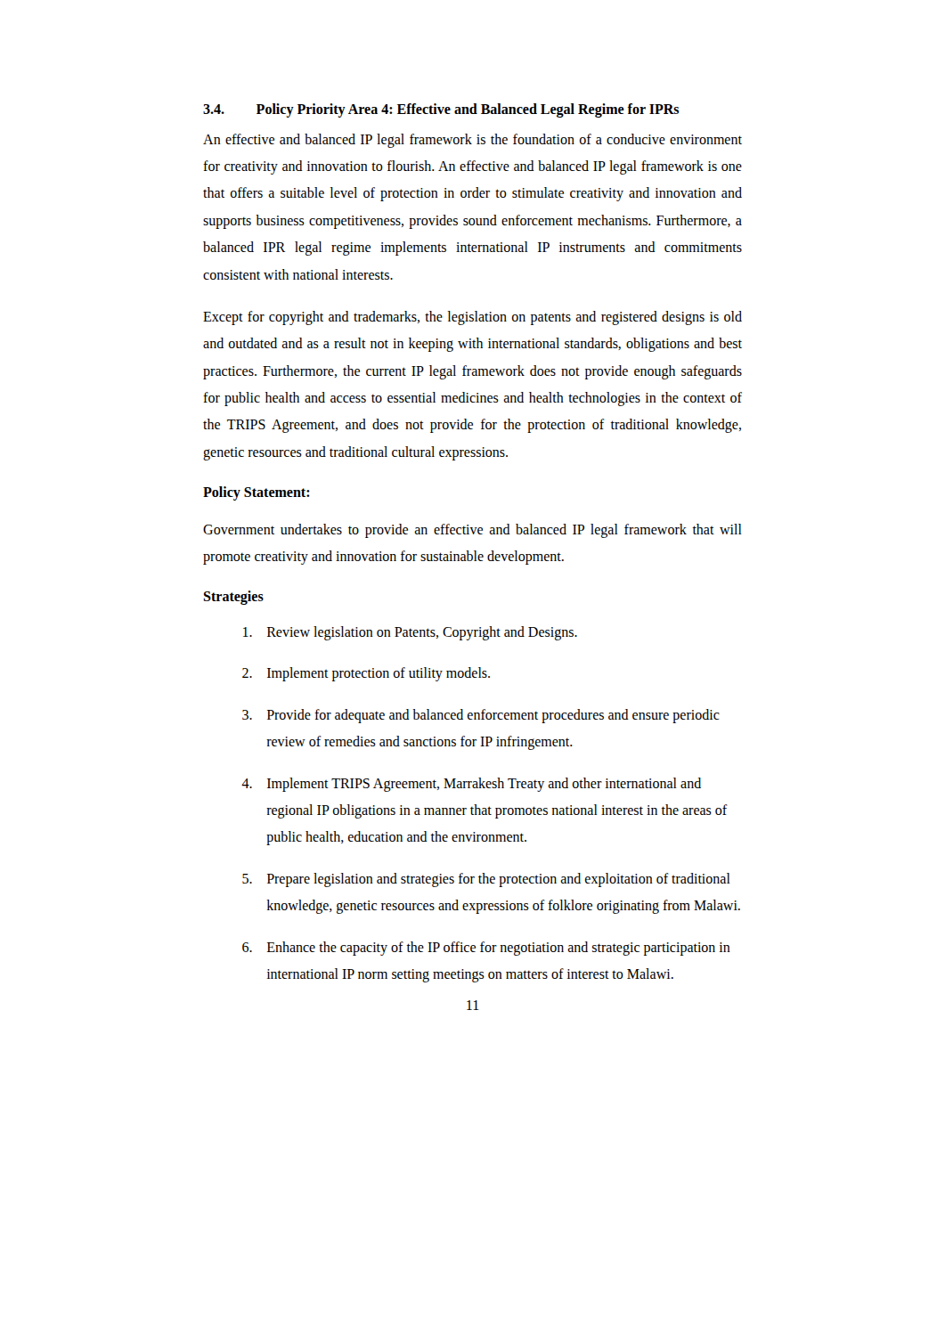3.4. Policy Priority Area 4: Effective and Balanced Legal Regime for IPRs
An effective and balanced IP legal framework is the foundation of a conducive environment for creativity and innovation to flourish. An effective and balanced IP legal framework is one that offers a suitable level of protection in order to stimulate creativity and innovation and supports business competitiveness, provides sound enforcement mechanisms. Furthermore, a balanced IPR legal regime implements international IP instruments and commitments consistent with national interests.
Except for copyright and trademarks, the legislation on patents and registered designs is old and outdated and as a result not in keeping with international standards, obligations and best practices. Furthermore, the current IP legal framework does not provide enough safeguards for public health and access to essential medicines and health technologies in the context of the TRIPS Agreement, and does not provide for the protection of traditional knowledge, genetic resources and traditional cultural expressions.
Policy Statement:
Government undertakes to provide an effective and balanced IP legal framework that will promote creativity and innovation for sustainable development.
Strategies
Review legislation on Patents, Copyright and Designs.
Implement protection of utility models.
Provide for adequate and balanced enforcement procedures and ensure periodic review of remedies and sanctions for IP infringement.
Implement TRIPS Agreement, Marrakesh Treaty and other international and regional IP obligations in a manner that promotes national interest in the areas of public health, education and the environment.
Prepare legislation and strategies for the protection and exploitation of traditional knowledge, genetic resources and expressions of folklore originating from Malawi.
Enhance the capacity of the IP office for negotiation and strategic participation in international IP norm setting meetings on matters of interest to Malawi.
11